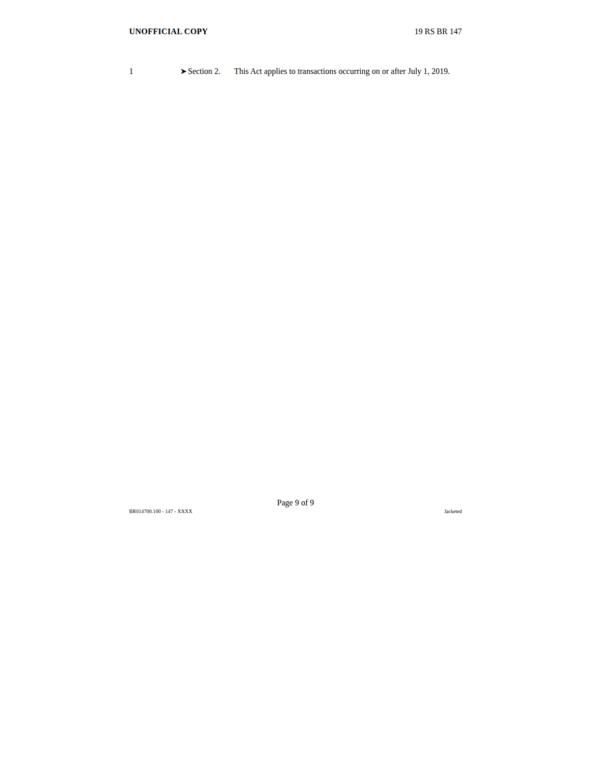UNOFFICIAL COPY
19 RS BR 147
1
➤Section 2. This Act applies to transactions occurring on or after July 1, 2019.
Page 9 of 9
BR014700.100 - 147 - XXXX
Jacketed